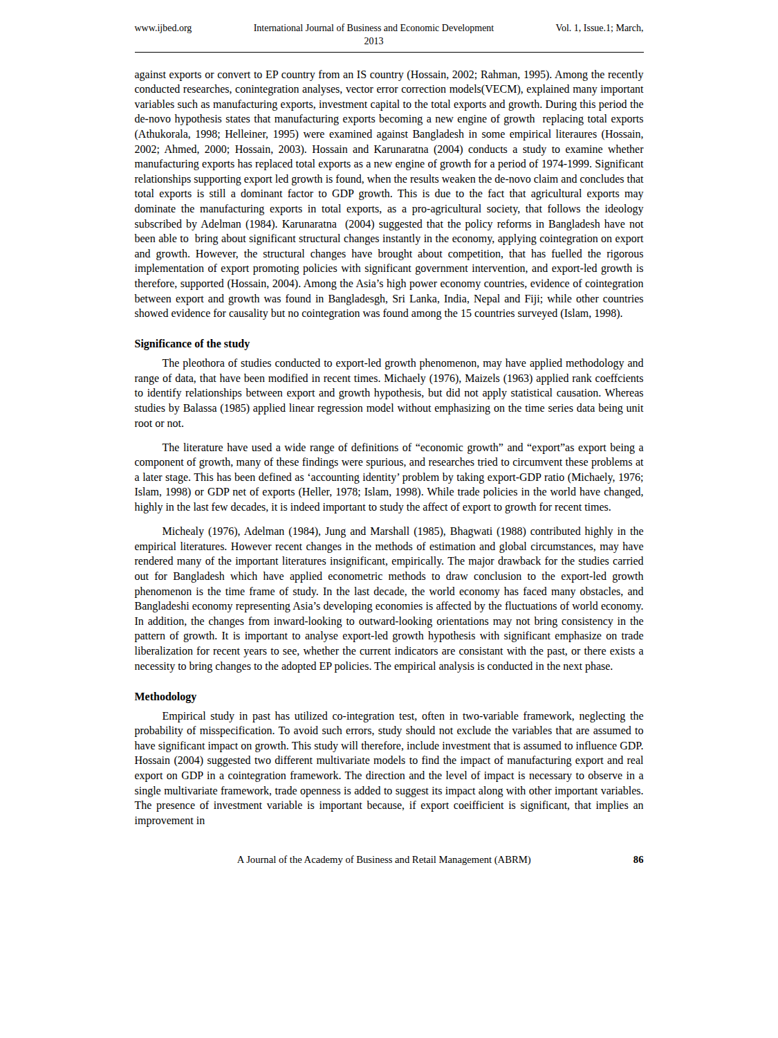www.ijbed.org
International Journal of Business and Economic Development
2013
Vol. 1, Issue.1; March,
against exports or convert to EP country from an IS country (Hossain, 2002; Rahman, 1995). Among the recently conducted researches, conintegration analyses, vector error correction models(VECM), explained many important variables such as manufacturing exports, investment capital to the total exports and growth. During this period the de-novo hypothesis states that manufacturing exports becoming a new engine of growth replacing total exports (Athukorala, 1998; Helleiner, 1995) were examined against Bangladesh in some empirical literaures (Hossain, 2002; Ahmed, 2000; Hossain, 2003). Hossain and Karunaratna (2004) conducts a study to examine whether manufacturing exports has replaced total exports as a new engine of growth for a period of 1974-1999. Significant relationships supporting export led growth is found, when the results weaken the de-novo claim and concludes that total exports is still a dominant factor to GDP growth. This is due to the fact that agricultural exports may dominate the manufacturing exports in total exports, as a pro-agricultural society, that follows the ideology subscribed by Adelman (1984). Karunaratna (2004) suggested that the policy reforms in Bangladesh have not been able to bring about significant structural changes instantly in the economy, applying cointegration on export and growth. However, the structural changes have brought about competition, that has fuelled the rigorous implementation of export promoting policies with significant government intervention, and export-led growth is therefore, supported (Hossain, 2004). Among the Asia’s high power economy countries, evidence of cointegration between export and growth was found in Bangladesgh, Sri Lanka, India, Nepal and Fiji; while other countries showed evidence for causality but no cointegration was found among the 15 countries surveyed (Islam, 1998).
Significance of the study
The pleothora of studies conducted to export-led growth phenomenon, may have applied methodology and range of data, that have been modified in recent times. Michaely (1976), Maizels (1963) applied rank coeffcients to identify relationships between export and growth hypothesis, but did not apply statistical causation. Whereas studies by Balassa (1985) applied linear regression model without emphasizing on the time series data being unit root or not.
The literature have used a wide range of definitions of “economic growth” and “export”as export being a component of growth, many of these findings were spurious, and researches tried to circumvent these problems at a later stage. This has been defined as ‘accounting identity’ problem by taking export-GDP ratio (Michaely, 1976; Islam, 1998) or GDP net of exports (Heller, 1978; Islam, 1998). While trade policies in the world have changed, highly in the last few decades, it is indeed important to study the affect of export to growth for recent times.
Michealy (1976), Adelman (1984), Jung and Marshall (1985), Bhagwati (1988) contributed highly in the empirical literatures. However recent changes in the methods of estimation and global circumstances, may have rendered many of the important literatures insignificant, empirically. The major drawback for the studies carried out for Bangladesh which have applied econometric methods to draw conclusion to the export-led growth phenomenon is the time frame of study. In the last decade, the world economy has faced many obstacles, and Bangladeshi economy representing Asia’s developing economies is affected by the fluctuations of world economy. In addition, the changes from inward-looking to outward-looking orientations may not bring consistency in the pattern of growth. It is important to analyse export-led growth hypothesis with significant emphasize on trade liberalization for recent years to see, whether the current indicators are consistant with the past, or there exists a necessity to bring changes to the adopted EP policies. The empirical analysis is conducted in the next phase.
Methodology
Empirical study in past has utilized co-integration test, often in two-variable framework, neglecting the probability of misspecification. To avoid such errors, study should not exclude the variables that are assumed to have significant impact on growth. This study will therefore, include investment that is assumed to influence GDP. Hossain (2004) suggested two different multivariate models to find the impact of manufacturing export and real export on GDP in a cointegration framework. The direction and the level of impact is necessary to observe in a single multivariate framework, trade openness is added to suggest its impact along with other important variables. The presence of investment variable is important because, if export coeifficient is significant, that implies an improvement in
A Journal of the Academy of Business and Retail Management (ABRM)
86